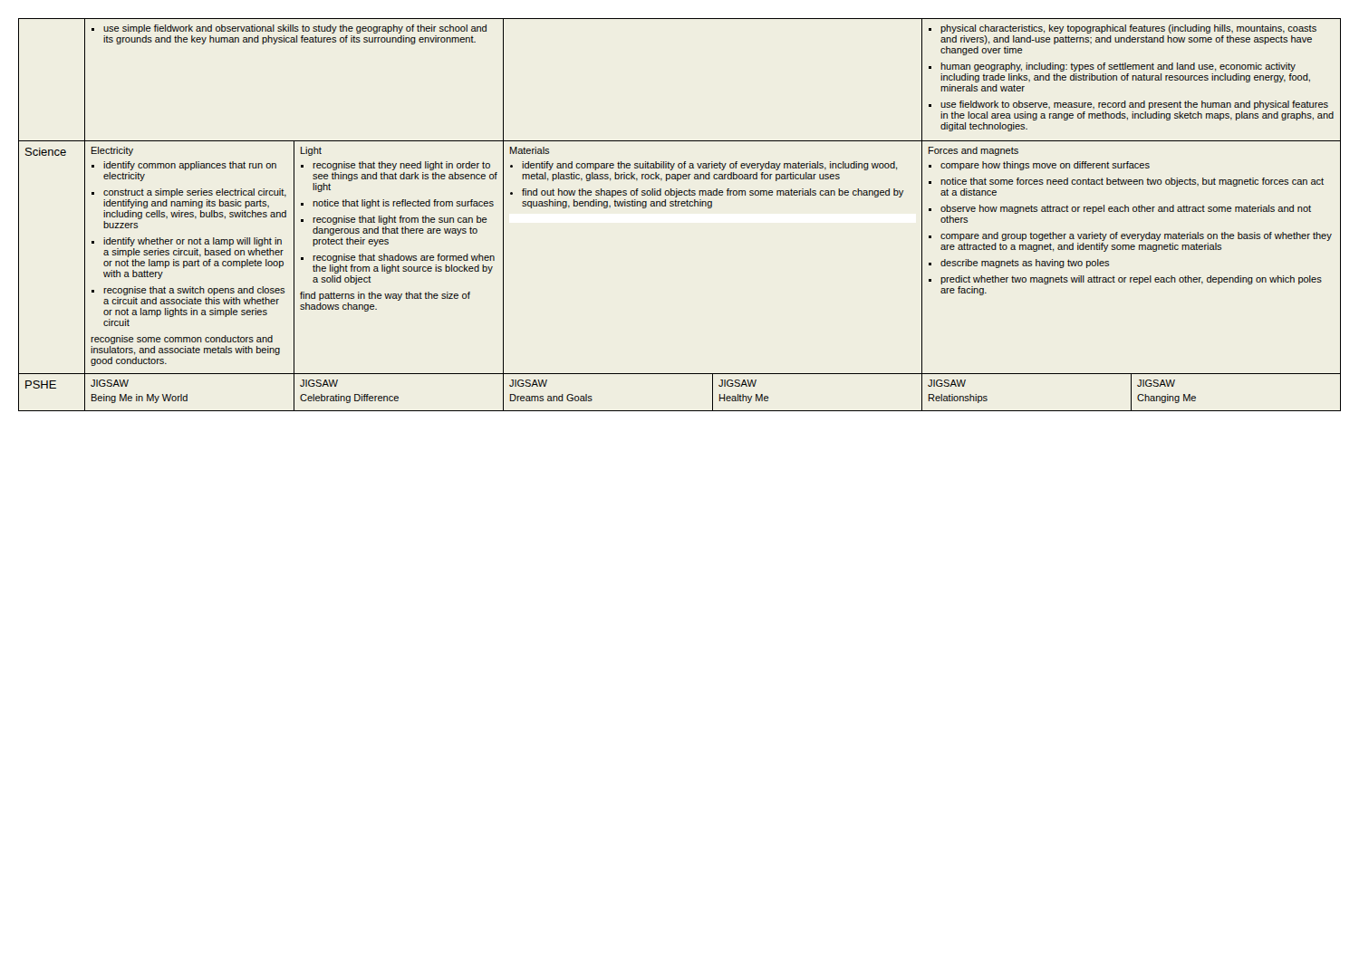| | use simple fieldwork and observational skills to study the geography of their school and its grounds and the key human and physical features of its surrounding environment. | | physical characteristics, key topographical features (including hills, mountains, coasts and rivers), and land-use patterns; and understand how some of these aspects have changed over time human geography, including: types of settlement and land use, economic activity including trade links, and the distribution of natural resources including energy, food, minerals and water use fieldwork to observe, measure, record and present the human and physical features in the local area using a range of methods, including sketch maps, plans and graphs, and digital technologies. |
| Science | Electricity identify common appliances that run on electricity construct a simple series electrical circuit, identifying and naming its basic parts, including cells, wires, bulbs, switches and buzzers identify whether or not a lamp will light in a simple series circuit, based on whether or not the lamp is part of a complete loop with a battery recognise that a switch opens and closes a circuit and associate this with whether or not a lamp lights in a simple series circuit recognise some common conductors and insulators, and associate metals with being good conductors. | Light recognise that they need light in order to see things and that dark is the absence of light notice that light is reflected from surfaces recognise that light from the sun can be dangerous and that there are ways to protect their eyes recognise that shadows are formed when the light from a light source is blocked by a solid object find patterns in the way that the size of shadows change. | Materials identify and compare the suitability of a variety of everyday materials, including wood, metal, plastic, glass, brick, rock, paper and cardboard for particular uses find out how the shapes of solid objects made from some materials can be changed by squashing, bending, twisting and stretching | Forces and magnets compare how things move on different surfaces notice that some forces need contact between two objects, but magnetic forces can act at a distance observe how magnets attract or repel each other and attract some materials and not others compare and group together a variety of everyday materials on the basis of whether they are attracted to a magnet, and identify some magnetic materials describe magnets as having two poles predict whether two magnets will attract or repel each other, depending on which poles are facing. |
| PSHE | JIGSAW Being Me in My World | JIGSAW Celebrating Difference | JIGSAW Dreams and Goals | JIGSAW Healthy Me | JIGSAW Relationships | JIGSAW Changing Me |